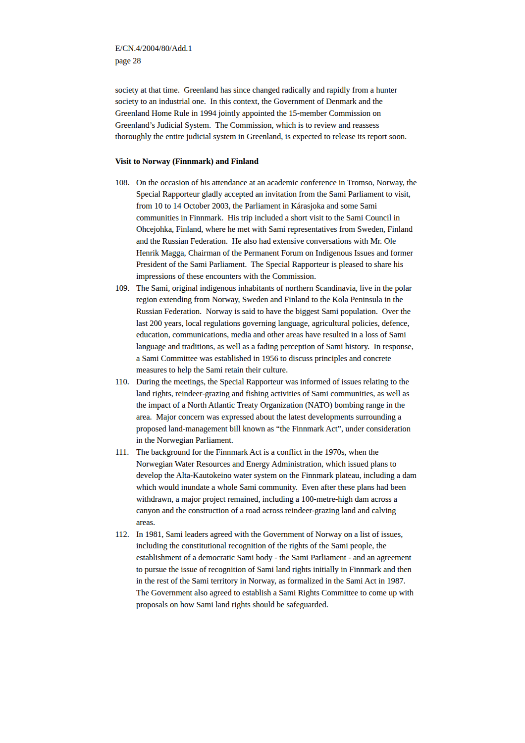E/CN.4/2004/80/Add.1
page 28
society at that time. Greenland has since changed radically and rapidly from a hunter society to an industrial one. In this context, the Government of Denmark and the Greenland Home Rule in 1994 jointly appointed the 15-member Commission on Greenland’s Judicial System. The Commission, which is to review and reassess thoroughly the entire judicial system in Greenland, is expected to release its report soon.
Visit to Norway (Finnmark) and Finland
108.
On the occasion of his attendance at an academic conference in Tromso, Norway, the Special Rapporteur gladly accepted an invitation from the Sami Parliament to visit, from 10 to 14 October 2003, the Parliament in Kárasjoka and some Sami communities in Finnmark. His trip included a short visit to the Sami Council in Ohcejohka, Finland, where he met with Sami representatives from Sweden, Finland and the Russian Federation. He also had extensive conversations with Mr. Ole Henrik Magga, Chairman of the Permanent Forum on Indigenous Issues and former President of the Sami Parliament. The Special Rapporteur is pleased to share his impressions of these encounters with the Commission.
109.
The Sami, original indigenous inhabitants of northern Scandinavia, live in the polar region extending from Norway, Sweden and Finland to the Kola Peninsula in the Russian Federation. Norway is said to have the biggest Sami population. Over the last 200 years, local regulations governing language, agricultural policies, defence, education, communications, media and other areas have resulted in a loss of Sami language and traditions, as well as a fading perception of Sami history. In response, a Sami Committee was established in 1956 to discuss principles and concrete measures to help the Sami retain their culture.
110.
During the meetings, the Special Rapporteur was informed of issues relating to the land rights, reindeer-grazing and fishing activities of Sami communities, as well as the impact of a North Atlantic Treaty Organization (NATO) bombing range in the area. Major concern was expressed about the latest developments surrounding a proposed land-management bill known as “the Finnmark Act”, under consideration in the Norwegian Parliament.
111.
The background for the Finnmark Act is a conflict in the 1970s, when the Norwegian Water Resources and Energy Administration, which issued plans to develop the Alta-Kautokeino water system on the Finnmark plateau, including a dam which would inundate a whole Sami community. Even after these plans had been withdrawn, a major project remained, including a 100-metre-high dam across a canyon and the construction of a road across reindeer-grazing land and calving areas.
112.
In 1981, Sami leaders agreed with the Government of Norway on a list of issues, including the constitutional recognition of the rights of the Sami people, the establishment of a democratic Sami body - the Sami Parliament - and an agreement to pursue the issue of recognition of Sami land rights initially in Finnmark and then in the rest of the Sami territory in Norway, as formalized in the Sami Act in 1987. The Government also agreed to establish a Sami Rights Committee to come up with proposals on how Sami land rights should be safeguarded.